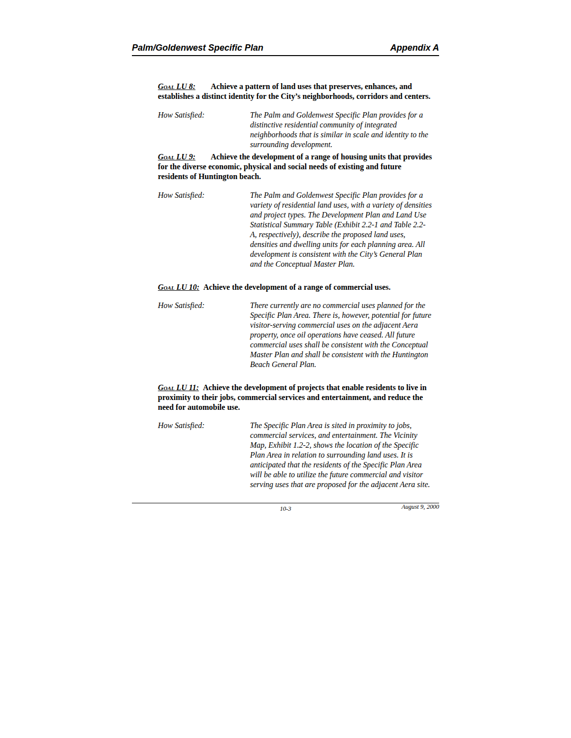Palm/Goldenwest Specific Plan Appendix A
Goal LU 8: Achieve a pattern of land uses that preserves, enhances, and establishes a distinct identity for the City’s neighborhoods, corridors and centers.
How Satisfied:
The Palm and Goldenwest Specific Plan provides for a distinctive residential community of integrated neighborhoods that is similar in scale and identity to the surrounding development.
Goal LU 9: Achieve the development of a range of housing units that provides for the diverse economic, physical and social needs of existing and future residents of Huntington beach.
How Satisfied:
The Palm and Goldenwest Specific Plan provides for a variety of residential land uses, with a variety of densities and project types. The Development Plan and Land Use Statistical Summary Table (Exhibit 2.2-1 and Table 2.2-A, respectively), describe the proposed land uses, densities and dwelling units for each planning area. All development is consistent with the City’s General Plan and the Conceptual Master Plan.
Goal LU 10: Achieve the development of a range of commercial uses.
How Satisfied:
There currently are no commercial uses planned for the Specific Plan Area. There is, however, potential for future visitor-serving commercial uses on the adjacent Aera property, once oil operations have ceased. All future commercial uses shall be consistent with the Conceptual Master Plan and shall be consistent with the Huntington Beach General Plan.
Goal LU 11: Achieve the development of projects that enable residents to live in proximity to their jobs, commercial services and entertainment, and reduce the need for automobile use.
How Satisfied:
The Specific Plan Area is sited in proximity to jobs, commercial services, and entertainment. The Vicinity Map, Exhibit 1.2-2, shows the location of the Specific Plan Area in relation to surrounding land uses. It is anticipated that the residents of the Specific Plan Area will be able to utilize the future commercial and visitor serving uses that are proposed for the adjacent Aera site.
10-3 August 9, 2000